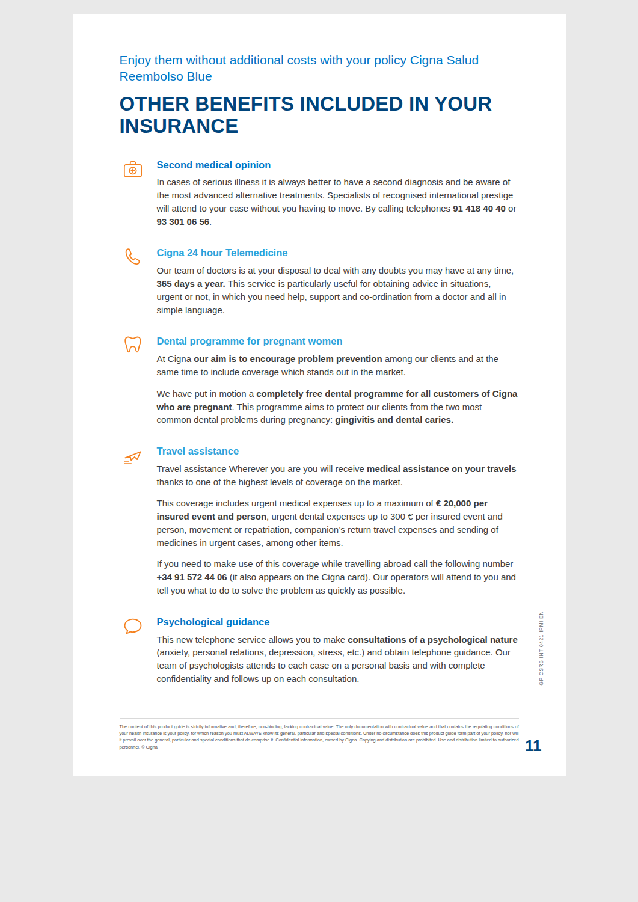Enjoy them without additional costs with your policy Cigna Salud
Reembolso Blue
Other benefits included in your insurance
Second medical opinion
In cases of serious illness it is always better to have a second diagnosis and be aware of the most advanced alternative treatments. Specialists of recognised international prestige will attend to your case without you having to move. By calling telephones 91 418 40 40 or 93 301 06 56.
Cigna 24 hour Telemedicine
Our team of doctors is at your disposal to deal with any doubts you may have at any time, 365 days a year. This service is particularly useful for obtaining advice in situations, urgent or not, in which you need help, support and co-ordination from a doctor and all in simple language.
Dental programme for pregnant women
At Cigna our aim is to encourage problem prevention among our clients and at the same time to include coverage which stands out in the market.
We have put in motion a completely free dental programme for all customers of Cigna who are pregnant. This programme aims to protect our clients from the two most common dental problems during pregnancy: gingivitis and dental caries.
Travel assistance
Travel assistance Wherever you are you will receive medical assistance on your travels thanks to one of the highest levels of coverage on the market.
This coverage includes urgent medical expenses up to a maximum of € 20,000 per insured event and person, urgent dental expenses up to 300 € per insured event and person, movement or repatriation, companion’s return travel expenses and sending of medicines in urgent cases, among other items.
If you need to make use of this coverage while travelling abroad call the following number +34 91 572 44 06 (it also appears on the Cigna card). Our operators will attend to you and tell you what to do to solve the problem as quickly as possible.
Psychological guidance
This new telephone service allows you to make consultations of a psychological nature (anxiety, personal relations, depression, stress, etc.) and obtain telephone guidance. Our team of psychologists attends to each case on a personal basis and with complete confidentiality and follows up on each consultation.
GP CSRB INT 0421 IPMI EN
The content of this product guide is strictly informative and, therefore, non-binding, lacking contractual value. The only documentation with contractual value and that contains the regulating conditions of your health insurance is your policy, for which reason you must ALWAYS know its general, particular and special conditions. Under no circumstance does this product guide form part of your policy, nor will it prevail over the general, particular and special conditions that do comprise it. Confidential information, owned by Cigna. Copying and distribution are prohibited. Use and distribution limited to authorized personnel. © Cigna
11